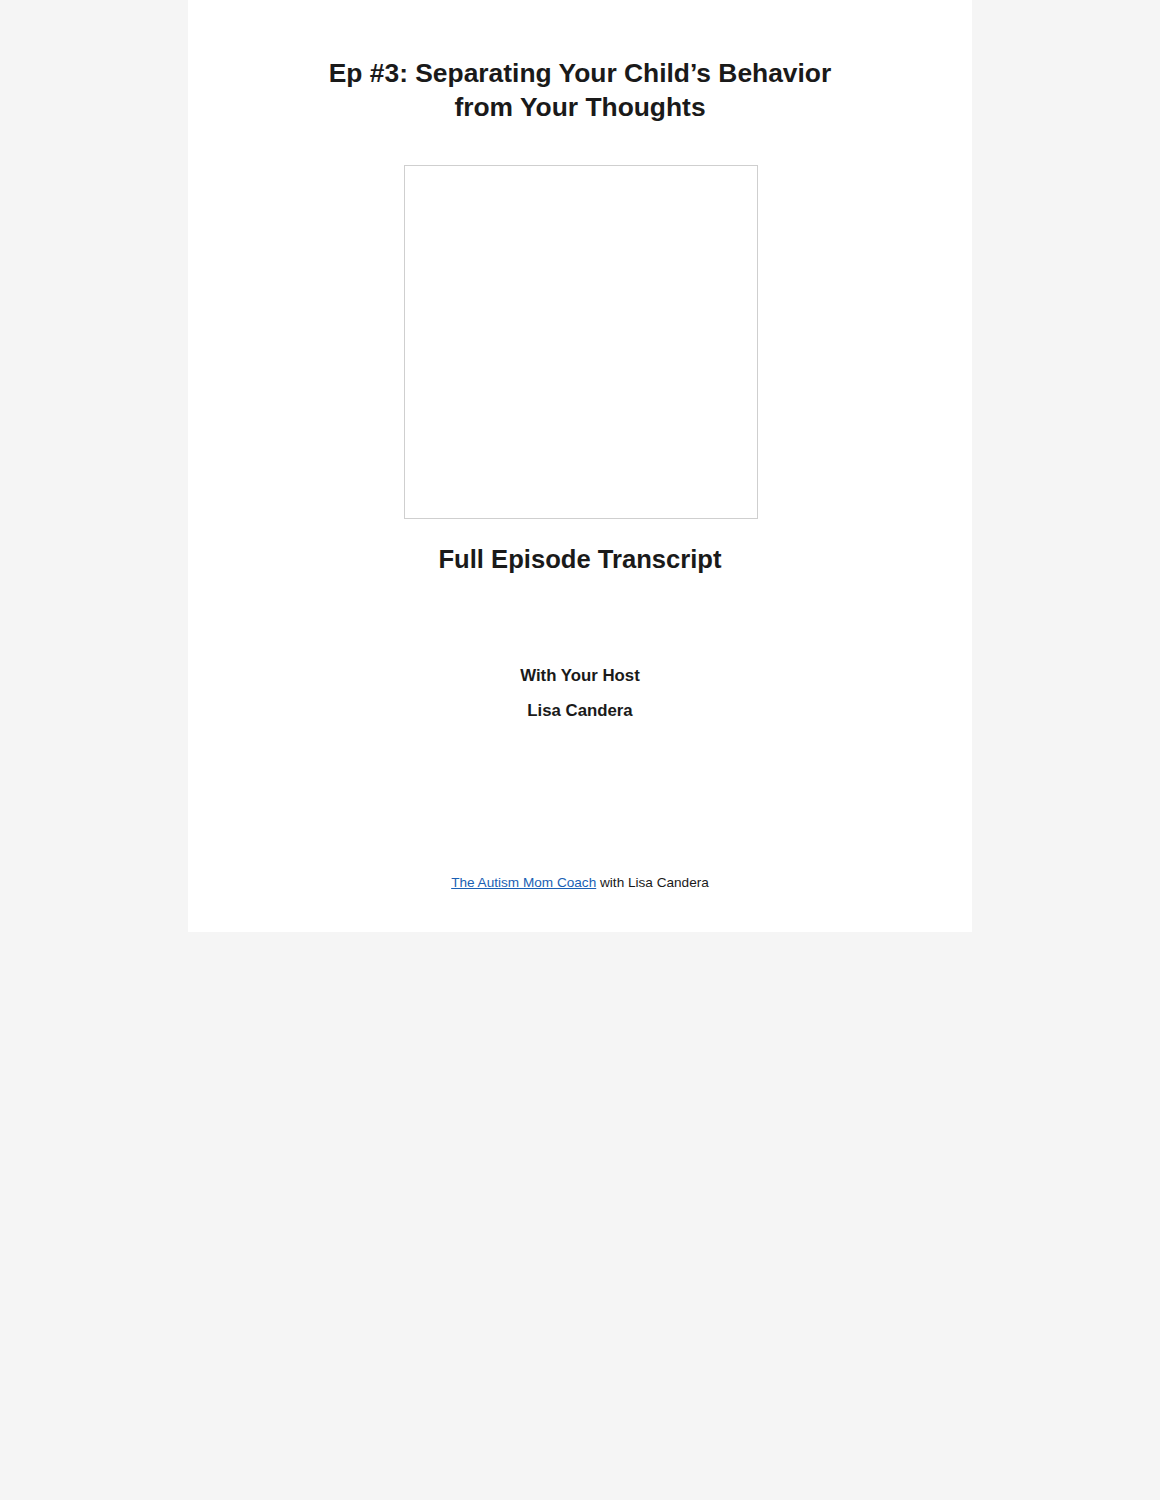Ep #3: Separating Your Child’s Behavior from Your Thoughts
Full Episode Transcript
With Your Host Lisa Candera
The Autism Mom Coach with Lisa Candera